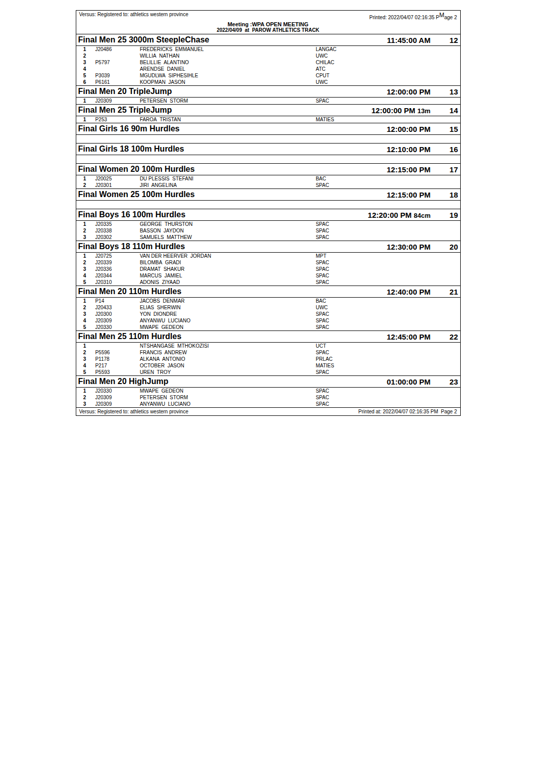Versus: Registered to: athletics western province Printed: 2022/04/07 02:16:35 PMage 2
Meeting :WPA OPEN MEETING
2022/04/09 at PAROW ATHLETICS TRACK
| Final Men 25 3000m SteepleChase | 11:45:00 AM | 12 |
| 1 | J20486 | FREDERICKS EMMANUEL | LANGAC | |
| 2 | | WILLIA NATHAN | UWC | |
| 3 | P5797 | BELILLIE ALANTINO | CHILAC | |
| 4 | | ARENDSE DANIEL | ATC | |
| 5 | P3039 | MGUDLWA SIPHESIHLE | CPUT | |
| 6 | P6161 | KOOPMAN JASON | UWC | |
| Final Men 20 TripleJump | 12:00:00 PM | 13 |
| 1 | J20309 | PETERSEN STORM | SPAC | |
| Final Men 25 TripleJump | 12:00:00 PM 13m | 14 |
| 1 | P253 | FAROA TRISTAN | MATIES | |
| Final Girls 16 90m Hurdles | 12:00:00 PM | 15 |
| Final Girls 18 100m Hurdles | 12:10:00 PM | 16 |
| Final Women 20 100m Hurdles | 12:15:00 PM | 17 |
| 1 | J20025 | DU PLESSIS STEFANI | BAC | |
| 2 | J20301 | JIRI ANGELINA | SPAC | |
| Final Women 25 100m Hurdles | 12:15:00 PM | 18 |
| Final Boys 16 100m Hurdles | 12:20:00 PM 84cm | 19 |
| 1 | J20335 | GEORGE THURSTON | SPAC | |
| 2 | J20338 | BASSON JAYDON | SPAC | |
| 3 | J20302 | SAMUELS MATTHEW | SPAC | |
| Final Boys 18 110m Hurdles | 12:30:00 PM | 20 |
| 1 | J20725 | VAN DER HEERVER JORDAN | MPT | |
| 2 | J20339 | BILOMBA GRADI | SPAC | |
| 3 | J20336 | DRAMAT SHAKUR | SPAC | |
| 4 | J20344 | MARCUS JAMIEL | SPAC | |
| 5 | J20310 | ADONIS ZIYAAD | SPAC | |
| Final Men 20 110m Hurdles | 12:40:00 PM | 21 |
| 1 | P14 | JACOBS DENMAR | BAC | |
| 2 | J20433 | ELIAS SHERWIN | UWC | |
| 3 | J20300 | YON DIONDRE | SPAC | |
| 4 | J20309 | ANYANWU LUCIANO | SPAC | |
| 5 | J20330 | MWAPE GEDEON | SPAC | |
| Final Men 25 110m Hurdles | 12:45:00 PM | 22 |
| 1 | | NTSHANGASE MTHOKOZISI | UCT | |
| 2 | P5596 | FRANCIS ANDREW | SPAC | |
| 3 | P1178 | ALKANA ANTONIO | PRLAC | |
| 4 | P217 | OCTOBER JASON | MATIES | |
| 5 | P5593 | UREN TROY | SPAC | |
| Final Men 20 HighJump | 01:00:00 PM | 23 |
| 1 | J20330 | MWAPE GEDEON | SPAC | |
| 2 | J20309 | PETERSEN STORM | SPAC | |
| 3 | J20309 | ANYANWU LUCIANO | SPAC | |
Versus: Registered to: athletics western province Printed at: 2022/04/07 02:16:35 PM Page 2